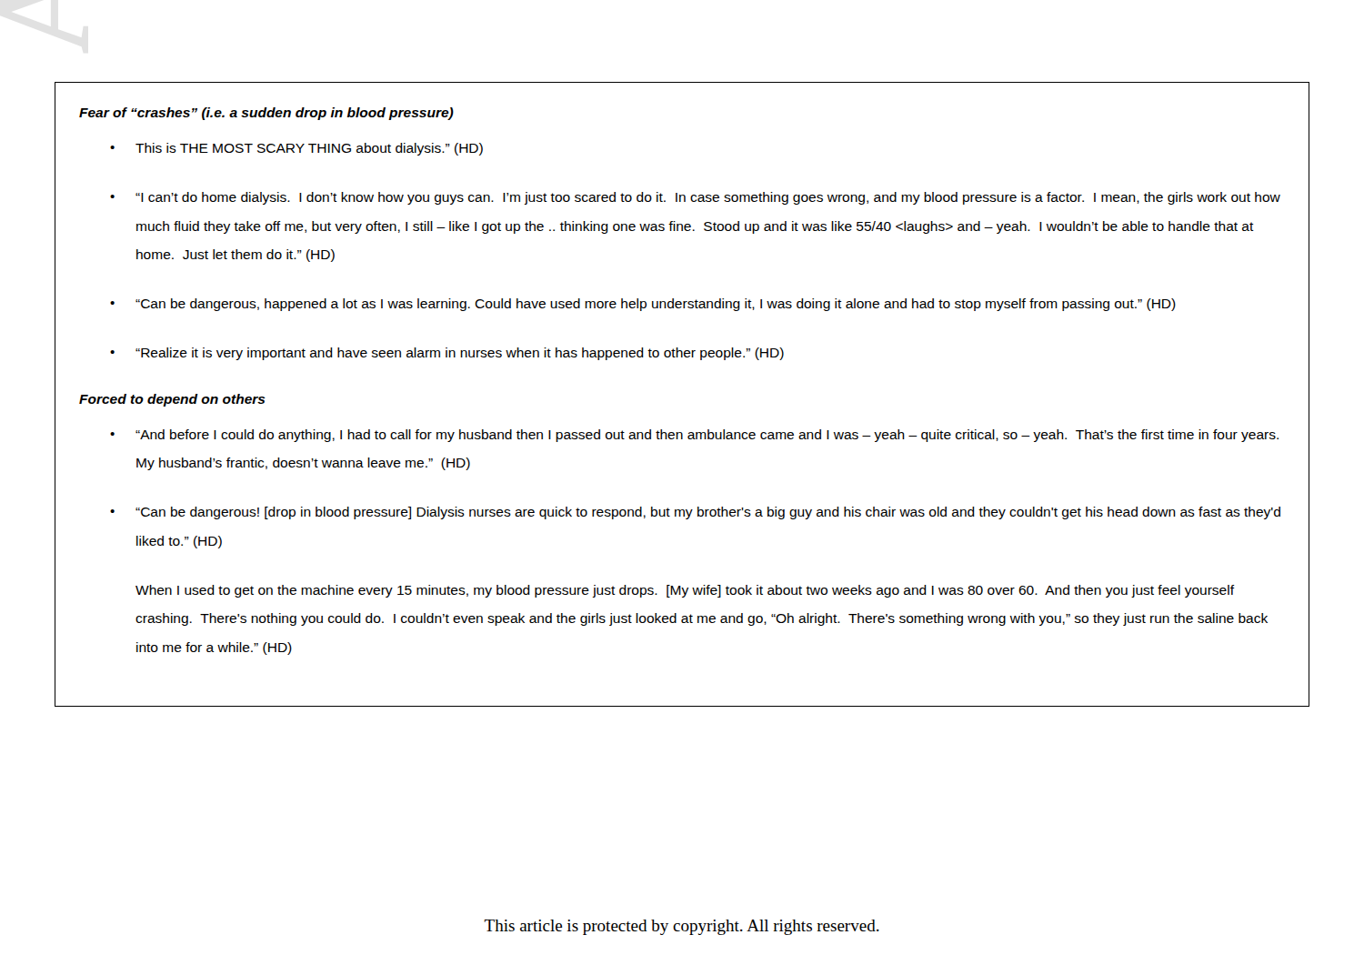Accepted Article
Fear of “crashes” (i.e. a sudden drop in blood pressure)
This is THE MOST SCARY THING about dialysis.” (HD)
“I can’t do home dialysis. I don’t know how you guys can. I’m just too scared to do it. In case something goes wrong, and my blood pressure is a factor. I mean, the girls work out how much fluid they take off me, but very often, I still – like I got up the .. thinking one was fine. Stood up and it was like 55/40 <laughs> and – yeah. I wouldn’t be able to handle that at home. Just let them do it.” (HD)
“Can be dangerous, happened a lot as I was learning. Could have used more help understanding it, I was doing it alone and had to stop myself from passing out.” (HD)
“Realize it is very important and have seen alarm in nurses when it has happened to other people.” (HD)
Forced to depend on others
“And before I could do anything, I had to call for my husband then I passed out and then ambulance came and I was – yeah – quite critical, so – yeah. That’s the first time in four years. My husband’s frantic, doesn’t wanna leave me.” (HD)
“Can be dangerous! [drop in blood pressure] Dialysis nurses are quick to respond, but my brother's a big guy and his chair was old and they couldn't get his head down as fast as they'd liked to.” (HD)
When I used to get on the machine every 15 minutes, my blood pressure just drops. [My wife] took it about two weeks ago and I was 80 over 60. And then you just feel yourself crashing. There's nothing you could do. I couldn’t even speak and the girls just looked at me and go, “Oh alright. There's something wrong with you,” so they just run the saline back into me for a while.” (HD)
This article is protected by copyright. All rights reserved.